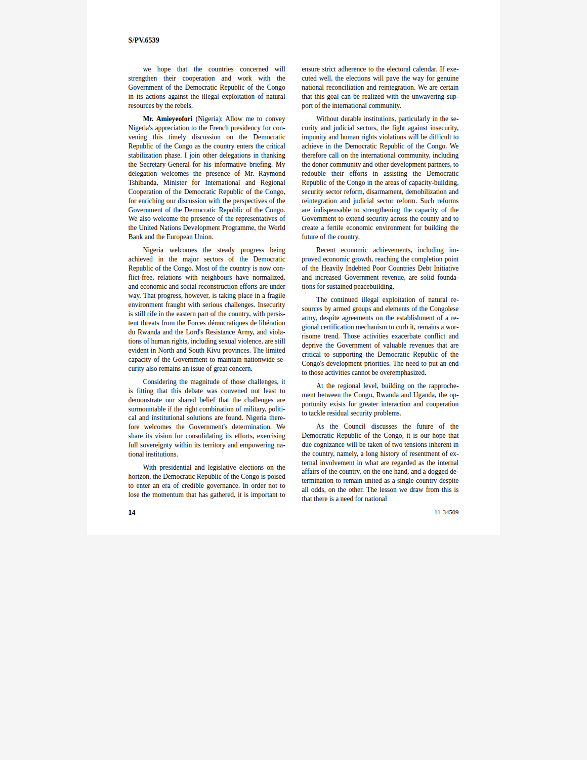S/PV.6539
we hope that the countries concerned will strengthen their cooperation and work with the Government of the Democratic Republic of the Congo in its actions against the illegal exploitation of natural resources by the rebels.
Mr. Amieyeofori (Nigeria): Allow me to convey Nigeria's appreciation to the French presidency for convening this timely discussion on the Democratic Republic of the Congo as the country enters the critical stabilization phase. I join other delegations in thanking the Secretary-General for his informative briefing. My delegation welcomes the presence of Mr. Raymond Tshibanda, Minister for International and Regional Cooperation of the Democratic Republic of the Congo, for enriching our discussion with the perspectives of the Government of the Democratic Republic of the Congo. We also welcome the presence of the representatives of the United Nations Development Programme, the World Bank and the European Union.
Nigeria welcomes the steady progress being achieved in the major sectors of the Democratic Republic of the Congo. Most of the country is now conflict-free, relations with neighbours have normalized, and economic and social reconstruction efforts are under way. That progress, however, is taking place in a fragile environment fraught with serious challenges. Insecurity is still rife in the eastern part of the country, with persistent threats from the Forces démocratiques de libération du Rwanda and the Lord's Resistance Army, and violations of human rights, including sexual violence, are still evident in North and South Kivu provinces. The limited capacity of the Government to maintain nationwide security also remains an issue of great concern.
Considering the magnitude of those challenges, it is fitting that this debate was convened not least to demonstrate our shared belief that the challenges are surmountable if the right combination of military, political and institutional solutions are found. Nigeria therefore welcomes the Government's determination. We share its vision for consolidating its efforts, exercising full sovereignty within its territory and empowering national institutions.
With presidential and legislative elections on the horizon, the Democratic Republic of the Congo is poised to enter an era of credible governance. In order not to lose the momentum that has gathered, it is important to ensure strict adherence to the electoral calendar. If executed well, the elections will pave the way for genuine national reconciliation and reintegration. We are certain that this goal can be realized with the unwavering support of the international community.
Without durable institutions, particularly in the security and judicial sectors, the fight against insecurity, impunity and human rights violations will be difficult to achieve in the Democratic Republic of the Congo. We therefore call on the international community, including the donor community and other development partners, to redouble their efforts in assisting the Democratic Republic of the Congo in the areas of capacity-building, security sector reform, disarmament, demobilization and reintegration and judicial sector reform. Such reforms are indispensable to strengthening the capacity of the Government to extend security across the county and to create a fertile economic environment for building the future of the country.
Recent economic achievements, including improved economic growth, reaching the completion point of the Heavily Indebted Poor Countries Debt Initiative and increased Government revenue, are solid foundations for sustained peacebuilding.
The continued illegal exploitation of natural resources by armed groups and elements of the Congolese army, despite agreements on the establishment of a regional certification mechanism to curb it, remains a worrisome trend. Those activities exacerbate conflict and deprive the Government of valuable revenues that are critical to supporting the Democratic Republic of the Congo's development priorities. The need to put an end to those activities cannot be overemphasized.
At the regional level, building on the rapprochement between the Congo, Rwanda and Uganda, the opportunity exists for greater interaction and cooperation to tackle residual security problems.
As the Council discusses the future of the Democratic Republic of the Congo, it is our hope that due cognizance will be taken of two tensions inherent in the country, namely, a long history of resentment of external involvement in what are regarded as the internal affairs of the country, on the one hand, and a dogged determination to remain united as a single country despite all odds, on the other. The lesson we draw from this is that there is a need for national
14 11-34509